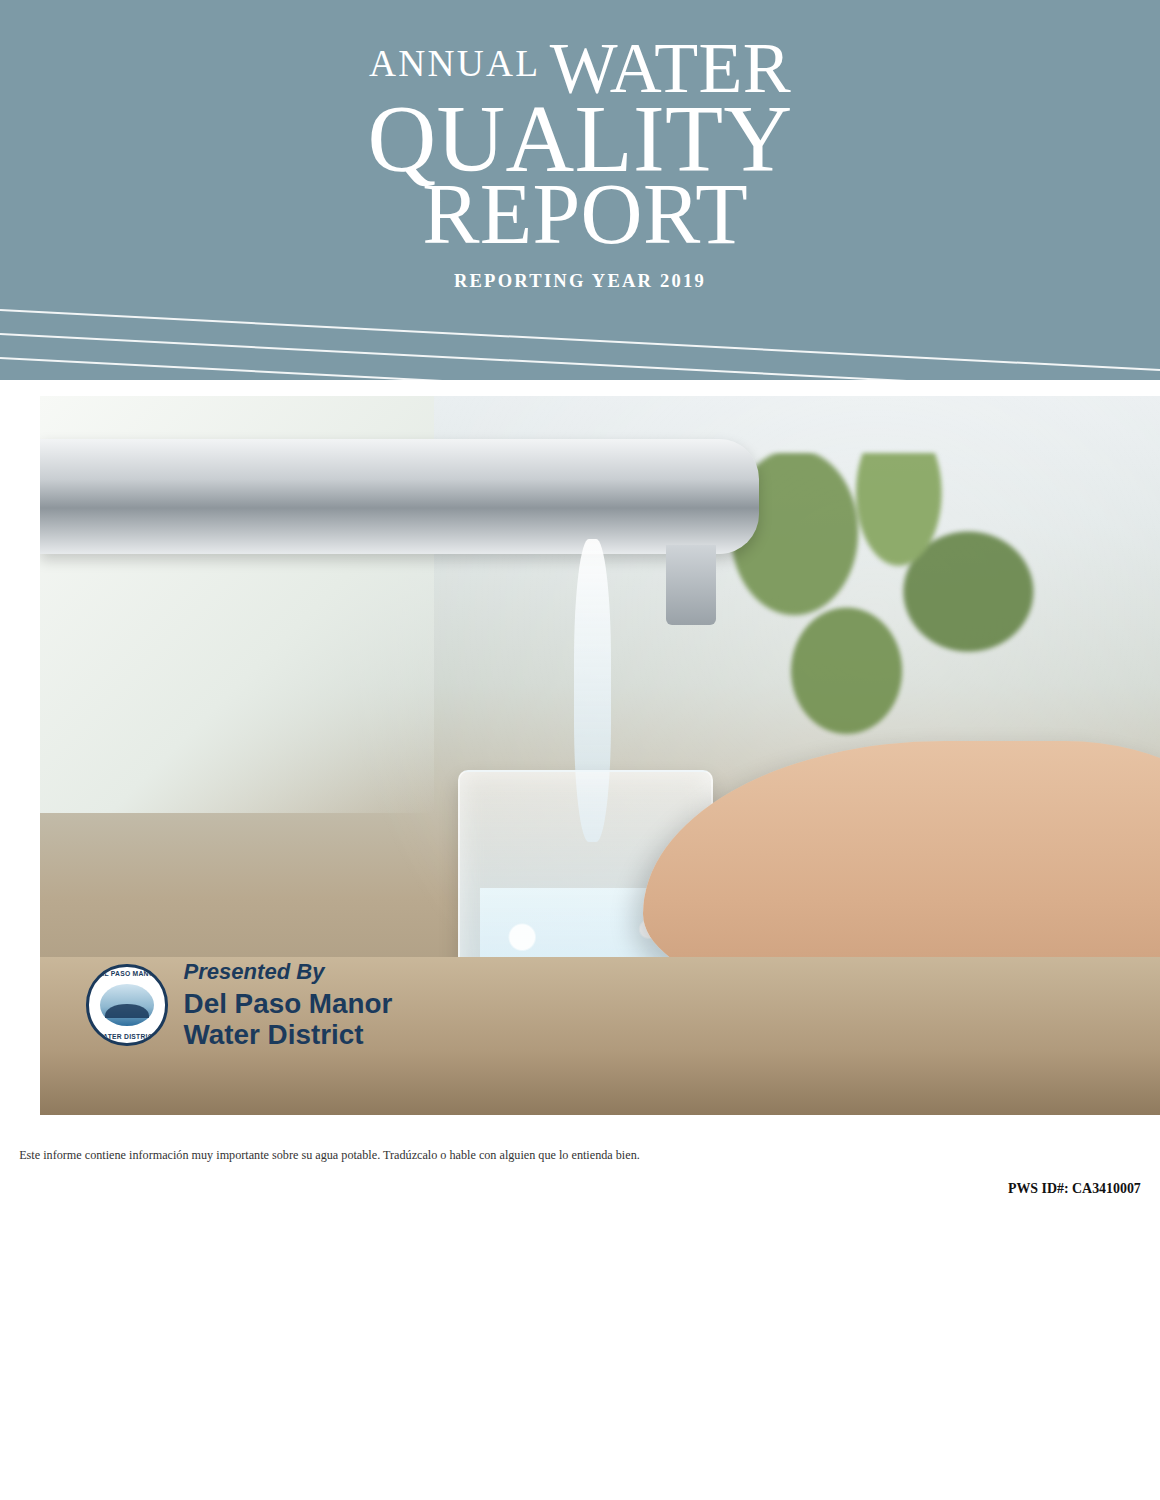ANNUALWATER QUALITY REPORT
REPORTING YEAR 2019
DEL PASO MANOR WATER DISTRICT
Presented By
Del Paso Manor
Water District
Este informe contiene información muy importante sobre su agua potable. Tradúzcalo o hable con alguien que lo entienda bien.
PWS ID#: CA3410007